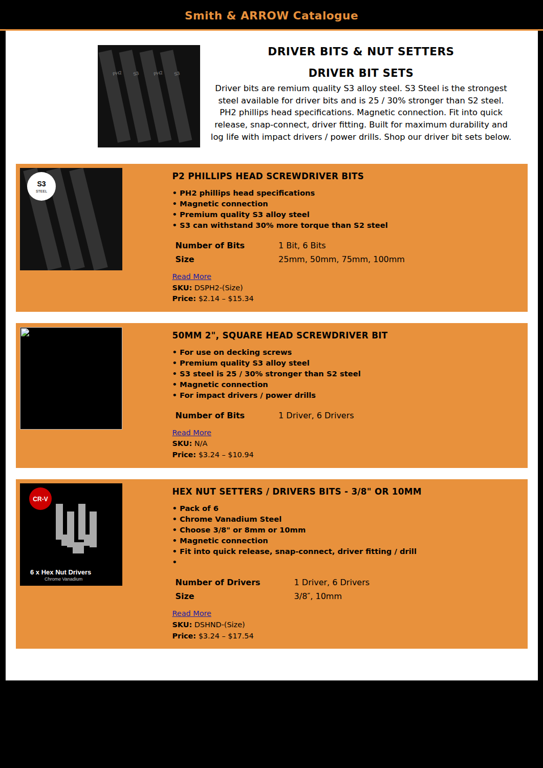Smith & ARROW Catalogue
DRIVER BITS & NUT SETTERS
DRIVER BIT SETS
Driver bits are remium quality S3 alloy steel. S3 Steel is the strongest steel available for driver bits and is 25 / 30% stronger than S2 steel. PH2 phillips head specifications. Magnetic connection. Fit into quick release, snap-connect, driver fitting. Built for maximum durability and log life with impact drivers / power drills. Shop our driver bit sets below.
P2 PHILLIPS HEAD SCREWDRIVER BITS
PH2 phillips head specifications
Magnetic connection
Premium quality S3 alloy steel
S3 can withstand 30% more torque than S2 steel
| Number of Bits | 1 Bit, 6 Bits |
| Size | 25mm, 50mm, 75mm, 100mm |
Read More
SKU: DSPH2-(Size)
Price: $2.14 – $15.34
50MM 2", SQUARE HEAD SCREWDRIVER BIT
For use on decking screws
Premium quality S3 alloy steel
S3 steel is 25 / 30% stronger than S2 steel
Magnetic connection
For impact drivers / power drills
| Number of Bits | 1 Driver, 6 Drivers |
Read More
SKU: N/A
Price: $3.24 – $10.94
HEX NUT SETTERS / DRIVERS BITS - 3/8" OR 10MM
Pack of 6
Chrome Vanadium Steel
Choose 3/8" or 8mm or 10mm
Magnetic connection
Fit into quick release, snap-connect, driver fitting / drill
| Number of Drivers | 1 Driver, 6 Drivers |
| Size | 3/8″, 10mm |
Read More
SKU: DSHND-(Size)
Price: $3.24 – $17.54